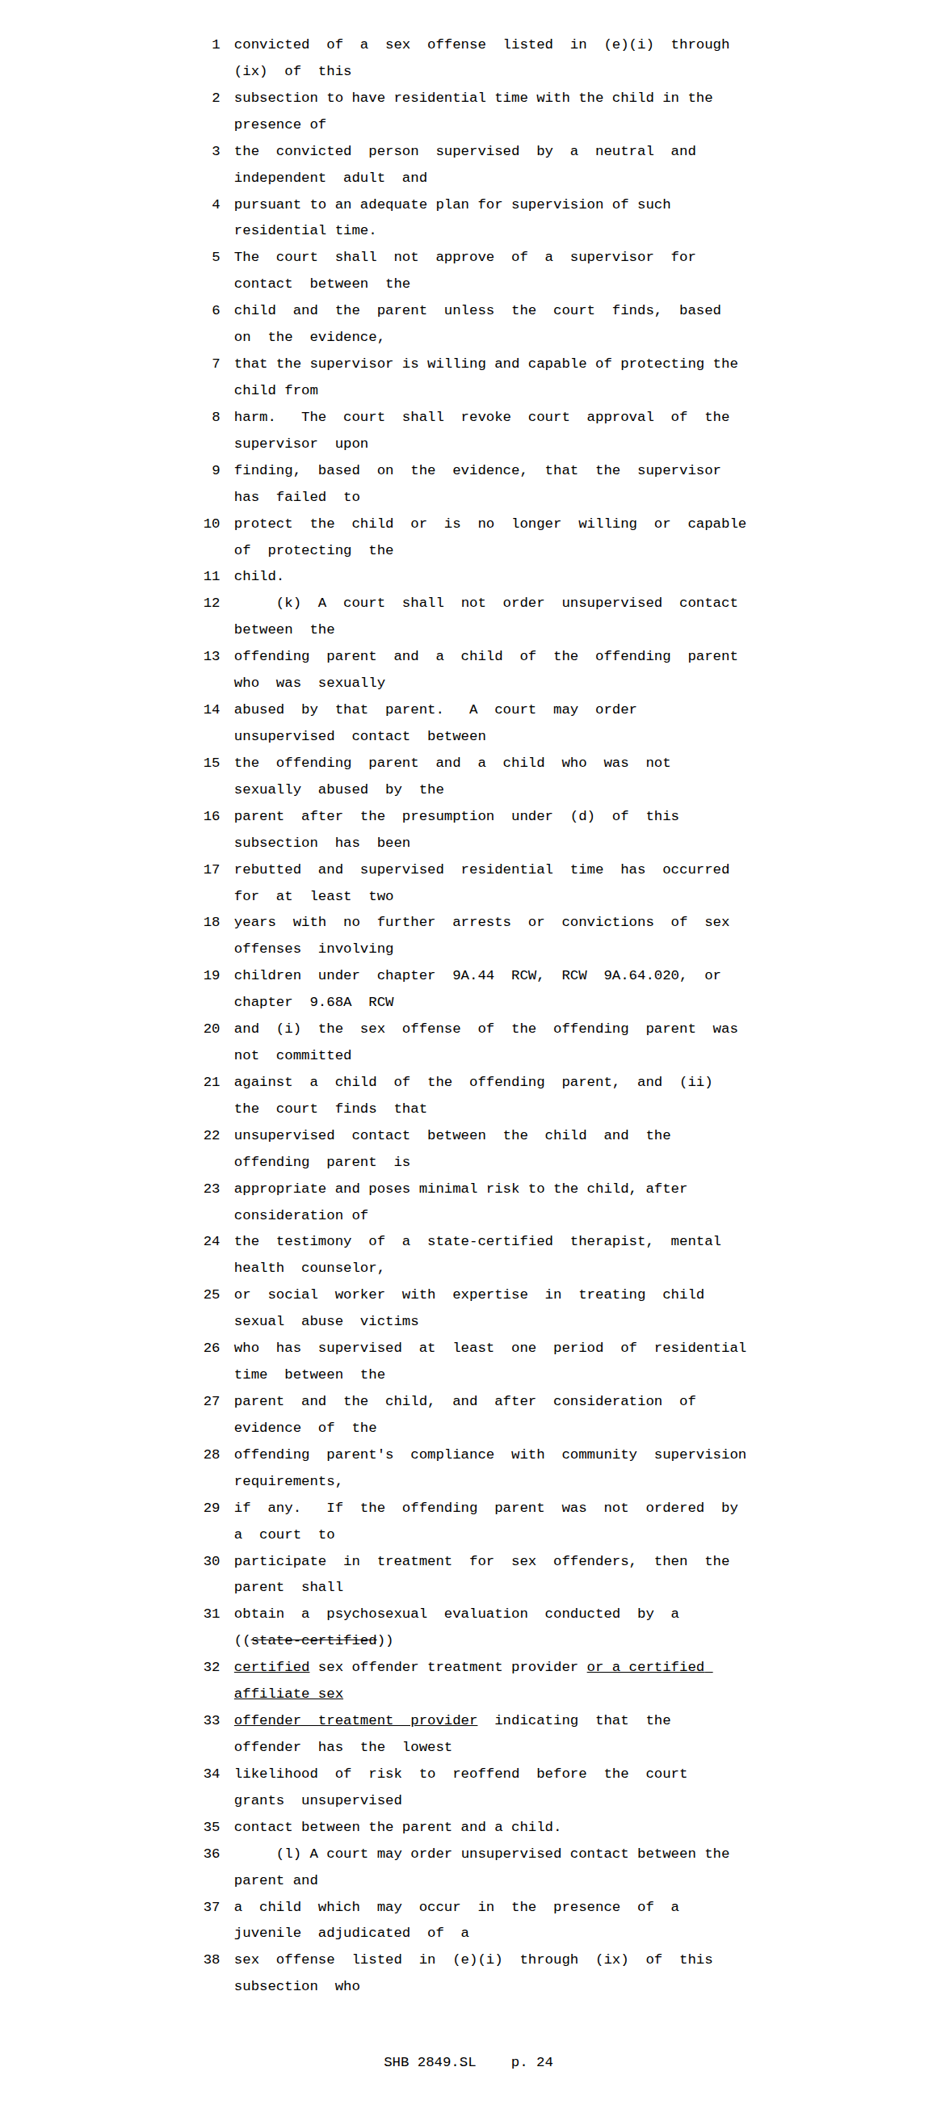convicted of a sex offense listed in (e)(i) through (ix) of this
subsection to have residential time with the child in the presence of
the convicted person supervised by a neutral and independent adult and
pursuant to an adequate plan for supervision of such residential time.
The court shall not approve of a supervisor for contact between the
child and the parent unless the court finds, based on the evidence,
that the supervisor is willing and capable of protecting the child from
harm. The court shall revoke court approval of the supervisor upon
finding, based on the evidence, that the supervisor has failed to
protect the child or is no longer willing or capable of protecting the
child.
(k) A court shall not order unsupervised contact between the
offending parent and a child of the offending parent who was sexually
abused by that parent. A court may order unsupervised contact between
the offending parent and a child who was not sexually abused by the
parent after the presumption under (d) of this subsection has been
rebutted and supervised residential time has occurred for at least two
years with no further arrests or convictions of sex offenses involving
children under chapter 9A.44 RCW, RCW 9A.64.020, or chapter 9.68A RCW
and (i) the sex offense of the offending parent was not committed
against a child of the offending parent, and (ii) the court finds that
unsupervised contact between the child and the offending parent is
appropriate and poses minimal risk to the child, after consideration of
the testimony of a state-certified therapist, mental health counselor,
or social worker with expertise in treating child sexual abuse victims
who has supervised at least one period of residential time between the
parent and the child, and after consideration of evidence of the
offending parent's compliance with community supervision requirements,
if any. If the offending parent was not ordered by a court to
participate in treatment for sex offenders, then the parent shall
obtain a psychosexual evaluation conducted by a ((state-certified))
certified sex offender treatment provider or a certified affiliate sex
offender treatment provider indicating that the offender has the lowest
likelihood of risk to reoffend before the court grants unsupervised
contact between the parent and a child.
(l) A court may order unsupervised contact between the parent and
a child which may occur in the presence of a juvenile adjudicated of a
sex offense listed in (e)(i) through (ix) of this subsection who
SHB 2849.SL p. 24